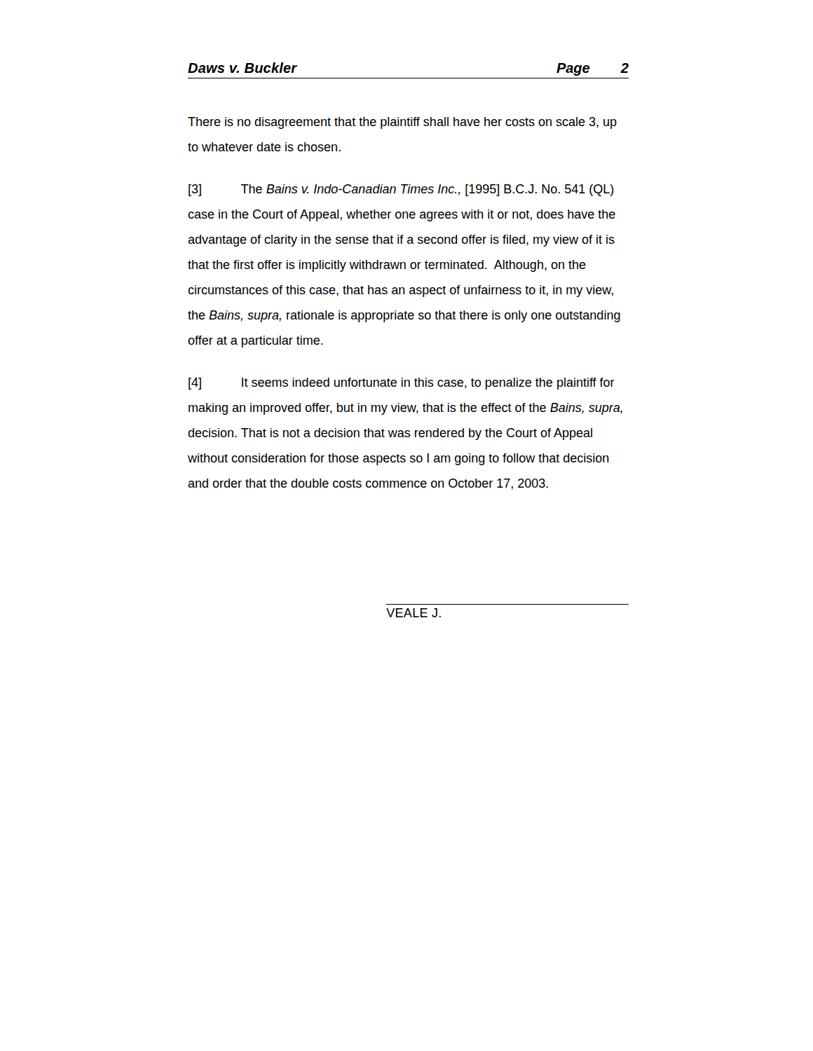Daws v. Buckler Page2
There is no disagreement that the plaintiff shall have her costs on scale 3, up to whatever date is chosen.
[3] The Bains v. Indo-Canadian Times Inc., [1995] B.C.J. No. 541 (QL) case in the Court of Appeal, whether one agrees with it or not, does have the advantage of clarity in the sense that if a second offer is filed, my view of it is that the first offer is implicitly withdrawn or terminated. Although, on the circumstances of this case, that has an aspect of unfairness to it, in my view, the Bains, supra, rationale is appropriate so that there is only one outstanding offer at a particular time.
[4] It seems indeed unfortunate in this case, to penalize the plaintiff for making an improved offer, but in my view, that is the effect of the Bains, supra, decision. That is not a decision that was rendered by the Court of Appeal without consideration for those aspects so I am going to follow that decision and order that the double costs commence on October 17, 2003.
VEALE J.